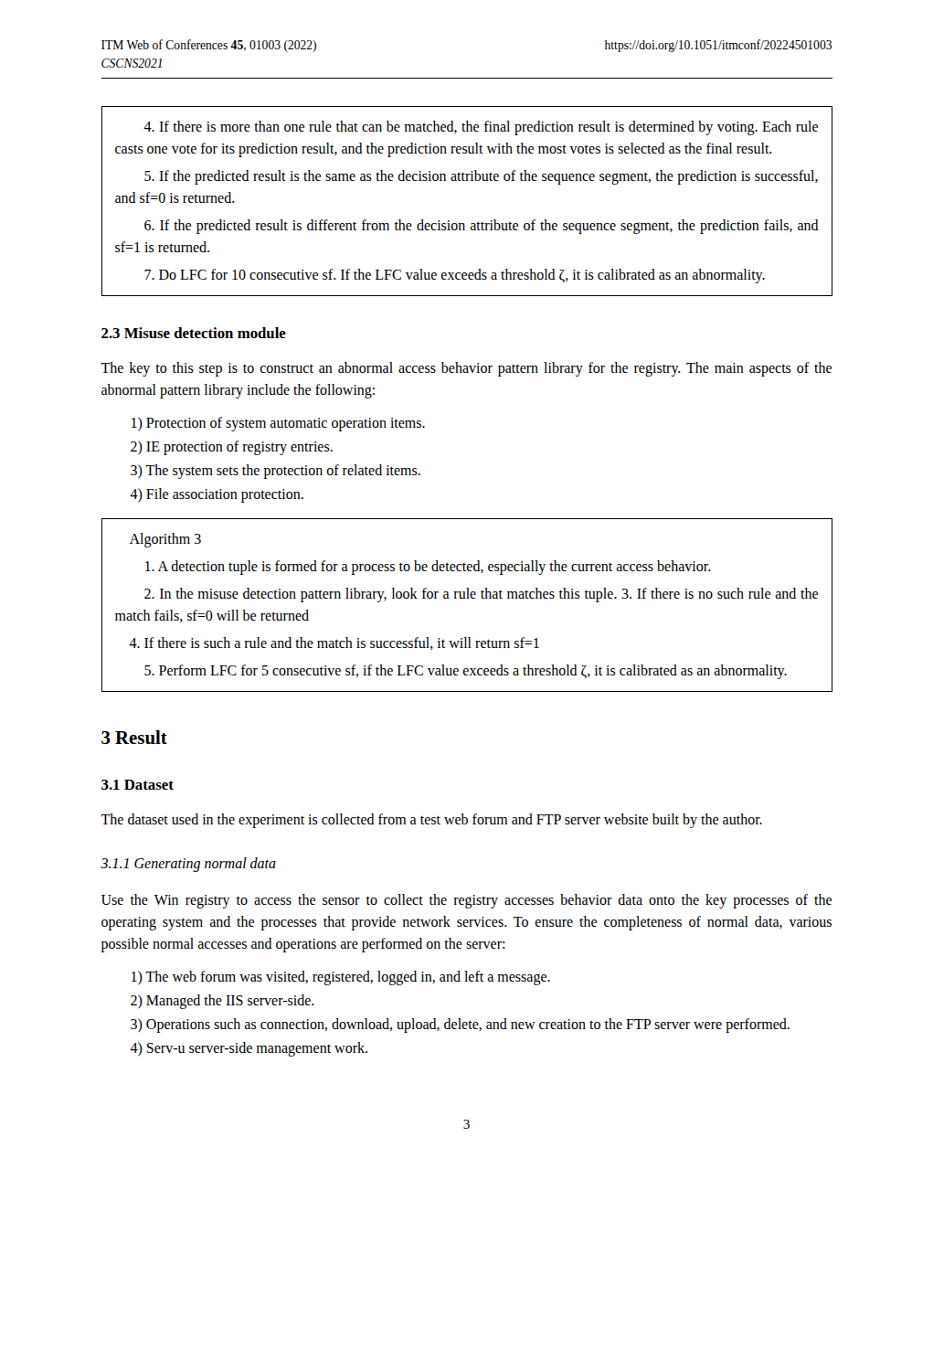ITM Web of Conferences 45, 01003 (2022)
CSCNS2021
https://doi.org/10.1051/itmconf/20224501003
4. If there is more than one rule that can be matched, the final prediction result is determined by voting. Each rule casts one vote for its prediction result, and the prediction result with the most votes is selected as the final result.
5. If the predicted result is the same as the decision attribute of the sequence segment, the prediction is successful, and sf=0 is returned.
6. If the predicted result is different from the decision attribute of the sequence segment, the prediction fails, and sf=1 is returned.
7. Do LFC for 10 consecutive sf. If the LFC value exceeds a threshold ζ, it is calibrated as an abnormality.
2.3 Misuse detection module
The key to this step is to construct an abnormal access behavior pattern library for the registry. The main aspects of the abnormal pattern library include the following:
1) Protection of system automatic operation items.
2) IE protection of registry entries.
3) The system sets the protection of related items.
4) File association protection.
Algorithm 3
1. A detection tuple is formed for a process to be detected, especially the current access behavior.
2. In the misuse detection pattern library, look for a rule that matches this tuple. 3. If there is no such rule and the match fails, sf=0 will be returned
4. If there is such a rule and the match is successful, it will return sf=1
5. Perform LFC for 5 consecutive sf, if the LFC value exceeds a threshold ζ, it is calibrated as an abnormality.
3 Result
3.1 Dataset
The dataset used in the experiment is collected from a test web forum and FTP server website built by the author.
3.1.1 Generating normal data
Use the Win registry to access the sensor to collect the registry accesses behavior data onto the key processes of the operating system and the processes that provide network services. To ensure the completeness of normal data, various possible normal accesses and operations are performed on the server:
1) The web forum was visited, registered, logged in, and left a message.
2) Managed the IIS server-side.
3) Operations such as connection, download, upload, delete, and new creation to the FTP server were performed.
4) Serv-u server-side management work.
3